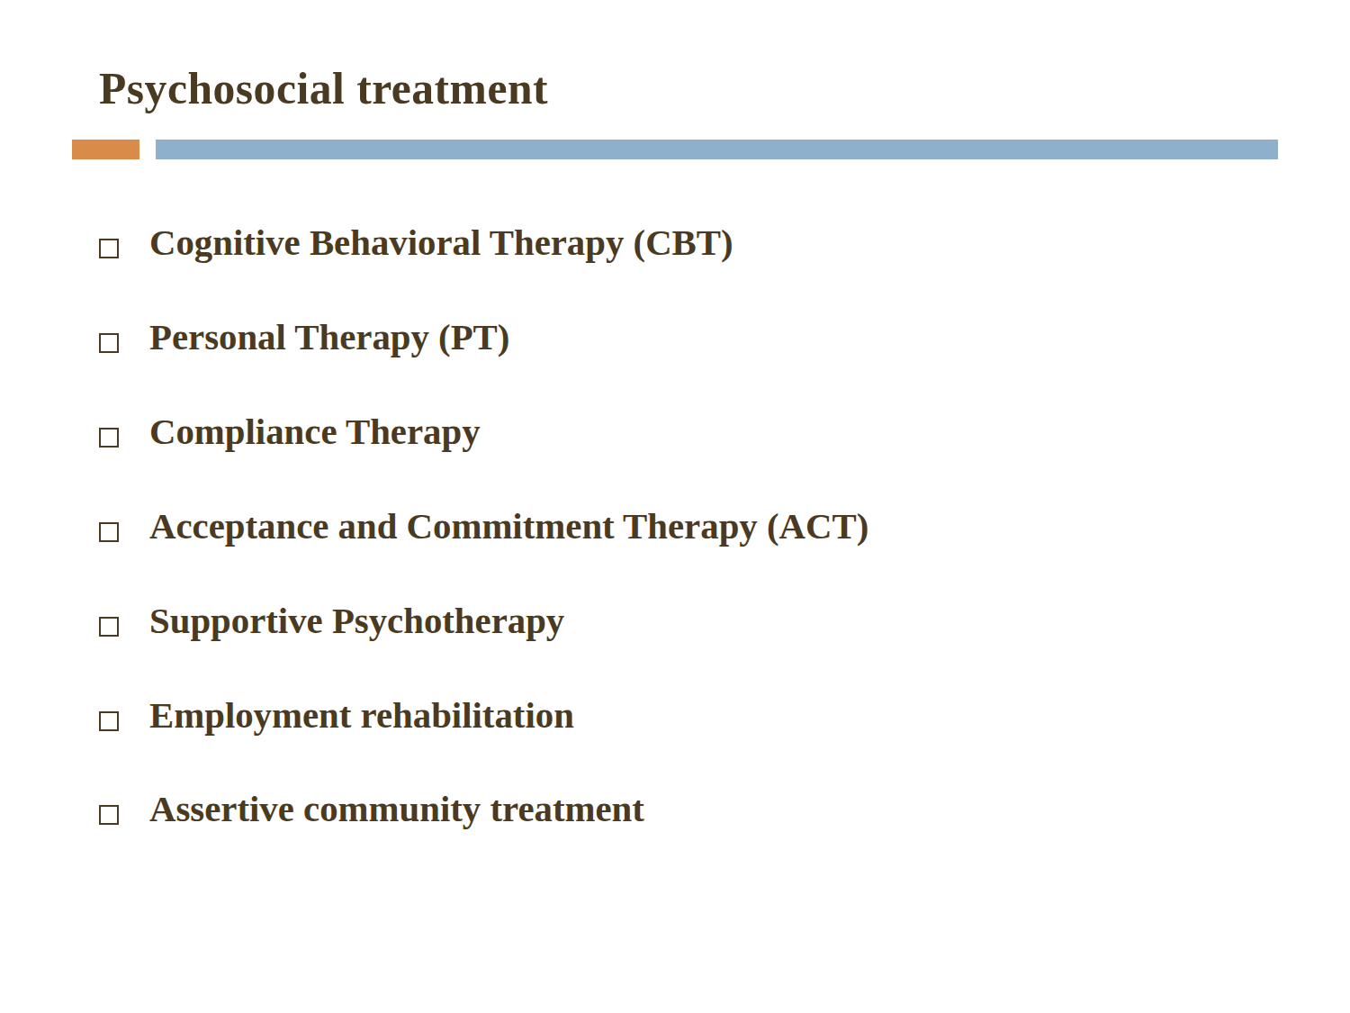Psychosocial treatment
Cognitive Behavioral Therapy (CBT)
Personal Therapy (PT)
Compliance Therapy
Acceptance and Commitment Therapy (ACT)
Supportive Psychotherapy
Employment rehabilitation
Assertive community treatment